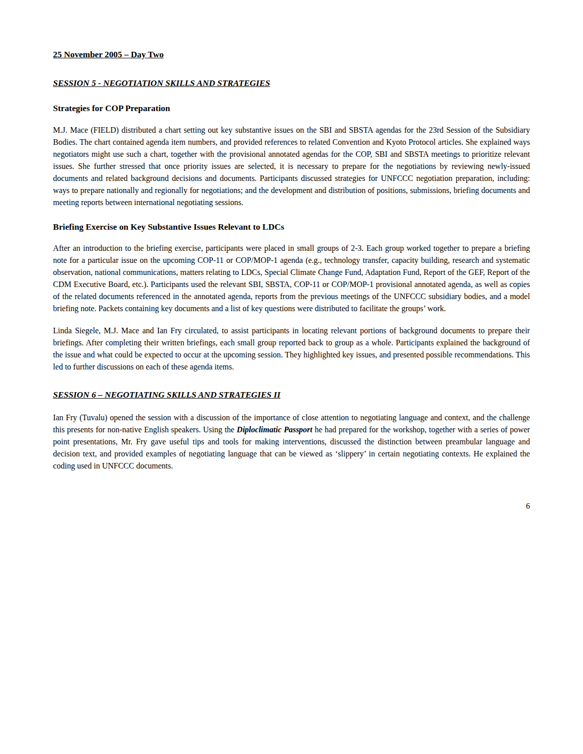25 November 2005 – Day Two
SESSION 5 - NEGOTIATION SKILLS AND STRATEGIES
Strategies for COP Preparation
M.J. Mace (FIELD) distributed a chart setting out key substantive issues on the SBI and SBSTA agendas for the 23rd Session of the Subsidiary Bodies. The chart contained agenda item numbers, and provided references to related Convention and Kyoto Protocol articles. She explained ways negotiators might use such a chart, together with the provisional annotated agendas for the COP, SBI and SBSTA meetings to prioritize relevant issues. She further stressed that once priority issues are selected, it is necessary to prepare for the negotiations by reviewing newly-issued documents and related background decisions and documents. Participants discussed strategies for UNFCCC negotiation preparation, including: ways to prepare nationally and regionally for negotiations; and the development and distribution of positions, submissions, briefing documents and meeting reports between international negotiating sessions.
Briefing Exercise on Key Substantive Issues Relevant to LDCs
After an introduction to the briefing exercise, participants were placed in small groups of 2-3. Each group worked together to prepare a briefing note for a particular issue on the upcoming COP-11 or COP/MOP-1 agenda (e.g., technology transfer, capacity building, research and systematic observation, national communications, matters relating to LDCs, Special Climate Change Fund, Adaptation Fund, Report of the GEF, Report of the CDM Executive Board, etc.). Participants used the relevant SBI, SBSTA, COP-11 or COP/MOP-1 provisional annotated agenda, as well as copies of the related documents referenced in the annotated agenda, reports from the previous meetings of the UNFCCC subsidiary bodies, and a model briefing note. Packets containing key documents and a list of key questions were distributed to facilitate the groups’ work.
Linda Siegele, M.J. Mace and Ian Fry circulated, to assist participants in locating relevant portions of background documents to prepare their briefings. After completing their written briefings, each small group reported back to group as a whole. Participants explained the background of the issue and what could be expected to occur at the upcoming session. They highlighted key issues, and presented possible recommendations. This led to further discussions on each of these agenda items.
SESSION 6 – NEGOTIATING SKILLS AND STRATEGIES II
Ian Fry (Tuvalu) opened the session with a discussion of the importance of close attention to negotiating language and context, and the challenge this presents for non-native English speakers. Using the Diploclimatic Passport he had prepared for the workshop, together with a series of power point presentations, Mr. Fry gave useful tips and tools for making interventions, discussed the distinction between preambular language and decision text, and provided examples of negotiating language that can be viewed as ‘slippery’ in certain negotiating contexts. He explained the coding used in UNFCCC documents.
6